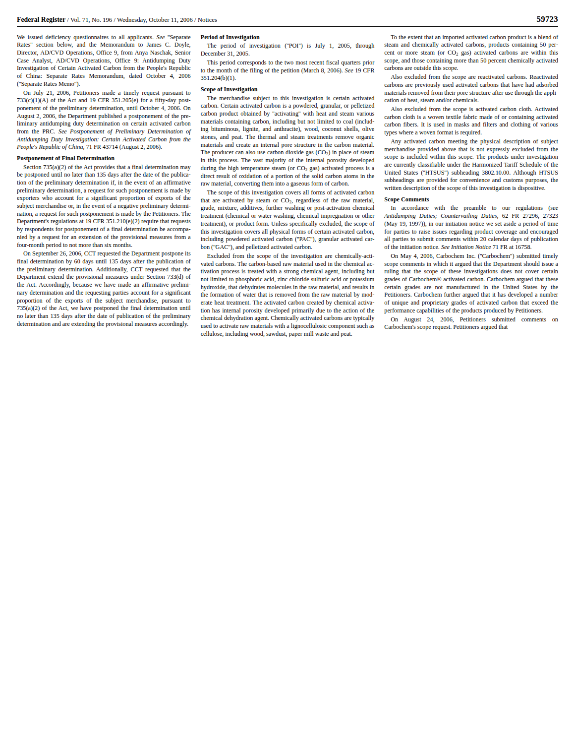Federal Register / Vol. 71, No. 196 / Wednesday, October 11, 2006 / Notices
59723
We issued deficiency questionnaires to all applicants. See ''Separate Rates'' section below, and the Memorandum to James C. Doyle, Director, AD/CVD Operations, Office 9, from Anya Naschak, Senior Case Analyst, AD/CVD Operations, Office 9: Antidumping Duty Investigation of Certain Activated Carbon from the People's Republic of China: Separate Rates Memorandum, dated October 4, 2006 (''Separate Rates Memo'').
On July 21, 2006, Petitioners made a timely request pursuant to 733(c)(1)(A) of the Act and 19 CFR 351.205(e) for a fifty-day postponement of the preliminary determination, until October 4, 2006. On August 2, 2006, the Department published a postponement of the preliminary antidumping duty determination on certain activated carbon from the PRC. See Postponement of Preliminary Determination of Antidumping Duty Investigation: Certain Activated Carbon from the People's Republic of China, 71 FR 43714 (August 2, 2006).
Postponement of Final Determination
Section 735(a)(2) of the Act provides that a final determination may be postponed until no later than 135 days after the date of the publication of the preliminary determination if, in the event of an affirmative preliminary determination, a request for such postponement is made by exporters who account for a significant proportion of exports of the subject merchandise or, in the event of a negative preliminary determination, a request for such postponement is made by the Petitioners. The Department's regulations at 19 CFR 351.210(e)(2) require that requests by respondents for postponement of a final determination be accompanied by a request for an extension of the provisional measures from a four-month period to not more than six months.
On September 26, 2006, CCT requested the Department postpone its final determination by 60 days until 135 days after the publication of the preliminary determination. Additionally, CCT requested that the Department extend the provisional measures under Section 733(d) of the Act. Accordingly, because we have made an affirmative preliminary determination and the requesting parties account for a significant proportion of the exports of the subject merchandise, pursuant to 735(a)(2) of the Act, we have postponed the final determination until no later than 135 days after the date of publication of the preliminary determination and are extending the provisional measures accordingly.
Period of Investigation
The period of investigation (''POI'') is July 1, 2005, through December 31, 2005.
This period corresponds to the two most recent fiscal quarters prior to the month of the filing of the petition (March 8, 2006). See 19 CFR 351.204(b)(1).
Scope of Investigation
The merchandise subject to this investigation is certain activated carbon. Certain activated carbon is a powdered, granular, or pelletized carbon product obtained by ''activating'' with heat and steam various materials containing carbon, including but not limited to coal (including bituminous, lignite, and anthracite), wood, coconut shells, olive stones, and peat. The thermal and steam treatments remove organic materials and create an internal pore structure in the carbon material. The producer can also use carbon dioxide gas (CO2) in place of steam in this process. The vast majority of the internal porosity developed during the high temperature steam (or CO2 gas) activated process is a direct result of oxidation of a portion of the solid carbon atoms in the raw material, converting them into a gaseous form of carbon.
The scope of this investigation covers all forms of activated carbon that are activated by steam or CO2, regardless of the raw material, grade, mixture, additives, further washing or post-activation chemical treatment (chemical or water washing, chemical impregnation or other treatment), or product form. Unless specifically excluded, the scope of this investigation covers all physical forms of certain activated carbon, including powdered activated carbon (''PAC''), granular activated carbon (''GAC''), and pelletized activated carbon.
Excluded from the scope of the investigation are chemically-activated carbons. The carbon-based raw material used in the chemical activation process is treated with a strong chemical agent, including but not limited to phosphoric acid, zinc chloride sulfuric acid or potassium hydroxide, that dehydrates molecules in the raw material, and results in the formation of water that is removed from the raw material by moderate heat treatment. The activated carbon created by chemical activation has internal porosity developed primarily due to the action of the chemical dehydration agent. Chemically activated carbons are typically used to activate raw materials with a lignocellulosic component such as cellulose, including wood, sawdust, paper mill waste and peat.
To the extent that an imported activated carbon product is a blend of steam and chemically activated carbons, products containing 50 percent or more steam (or CO2 gas) activated carbons are within this scope, and those containing more than 50 percent chemically activated carbons are outside this scope.
Also excluded from the scope are reactivated carbons. Reactivated carbons are previously used activated carbons that have had adsorbed materials removed from their pore structure after use through the application of heat, steam and/or chemicals.
Also excluded from the scope is activated carbon cloth. Activated carbon cloth is a woven textile fabric made of or containing activated carbon fibers. It is used in masks and filters and clothing of various types where a woven format is required.
Any activated carbon meeting the physical description of subject merchandise provided above that is not expressly excluded from the scope is included within this scope. The products under investigation are currently classifiable under the Harmonized Tariff Schedule of the United States (''HTSUS'') subheading 3802.10.00. Although HTSUS subheadings are provided for convenience and customs purposes, the written description of the scope of this investigation is dispositive.
Scope Comments
In accordance with the preamble to our regulations (see Antidumping Duties; Countervailing Duties, 62 FR 27296, 27323 (May 19, 1997)), in our initiation notice we set aside a period of time for parties to raise issues regarding product coverage and encouraged all parties to submit comments within 20 calendar days of publication of the initiation notice. See Initiation Notice 71 FR at 16758.
On May 4, 2006, Carbochem Inc. (''Carbochem'') submitted timely scope comments in which it argued that the Department should issue a ruling that the scope of these investigations does not cover certain grades of Carbochem® activated carbon. Carbochem argued that these certain grades are not manufactured in the United States by the Petitioners. Carbochem further argued that it has developed a number of unique and proprietary grades of activated carbon that exceed the performance capabilities of the products produced by Petitioners.
On August 24, 2006, Petitioners submitted comments on Carbochem's scope request. Petitioners argued that